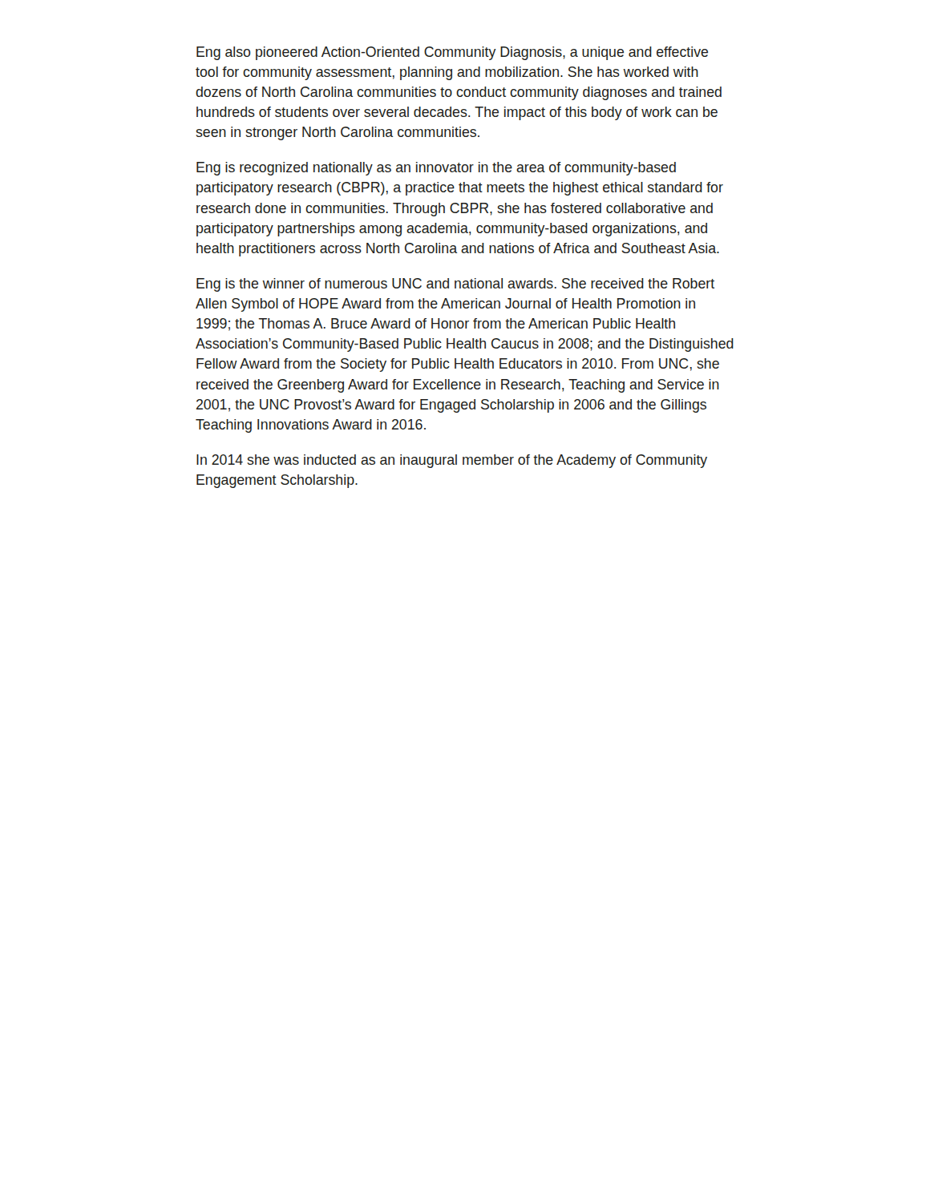Eng also pioneered Action-Oriented Community Diagnosis, a unique and effective tool for community assessment, planning and mobilization. She has worked with dozens of North Carolina communities to conduct community diagnoses and trained hundreds of students over several decades. The impact of this body of work can be seen in stronger North Carolina communities.
Eng is recognized nationally as an innovator in the area of community-based participatory research (CBPR), a practice that meets the highest ethical standard for research done in communities. Through CBPR, she has fostered collaborative and participatory partnerships among academia, community-based organizations, and health practitioners across North Carolina and nations of Africa and Southeast Asia.
Eng is the winner of numerous UNC and national awards. She received the Robert Allen Symbol of HOPE Award from the American Journal of Health Promotion in 1999; the Thomas A. Bruce Award of Honor from the American Public Health Association’s Community-Based Public Health Caucus in 2008; and the Distinguished Fellow Award from the Society for Public Health Educators in 2010. From UNC, she received the Greenberg Award for Excellence in Research, Teaching and Service in 2001, the UNC Provost’s Award for Engaged Scholarship in 2006 and the Gillings Teaching Innovations Award in 2016.
In 2014 she was inducted as an inaugural member of the Academy of Community Engagement Scholarship.